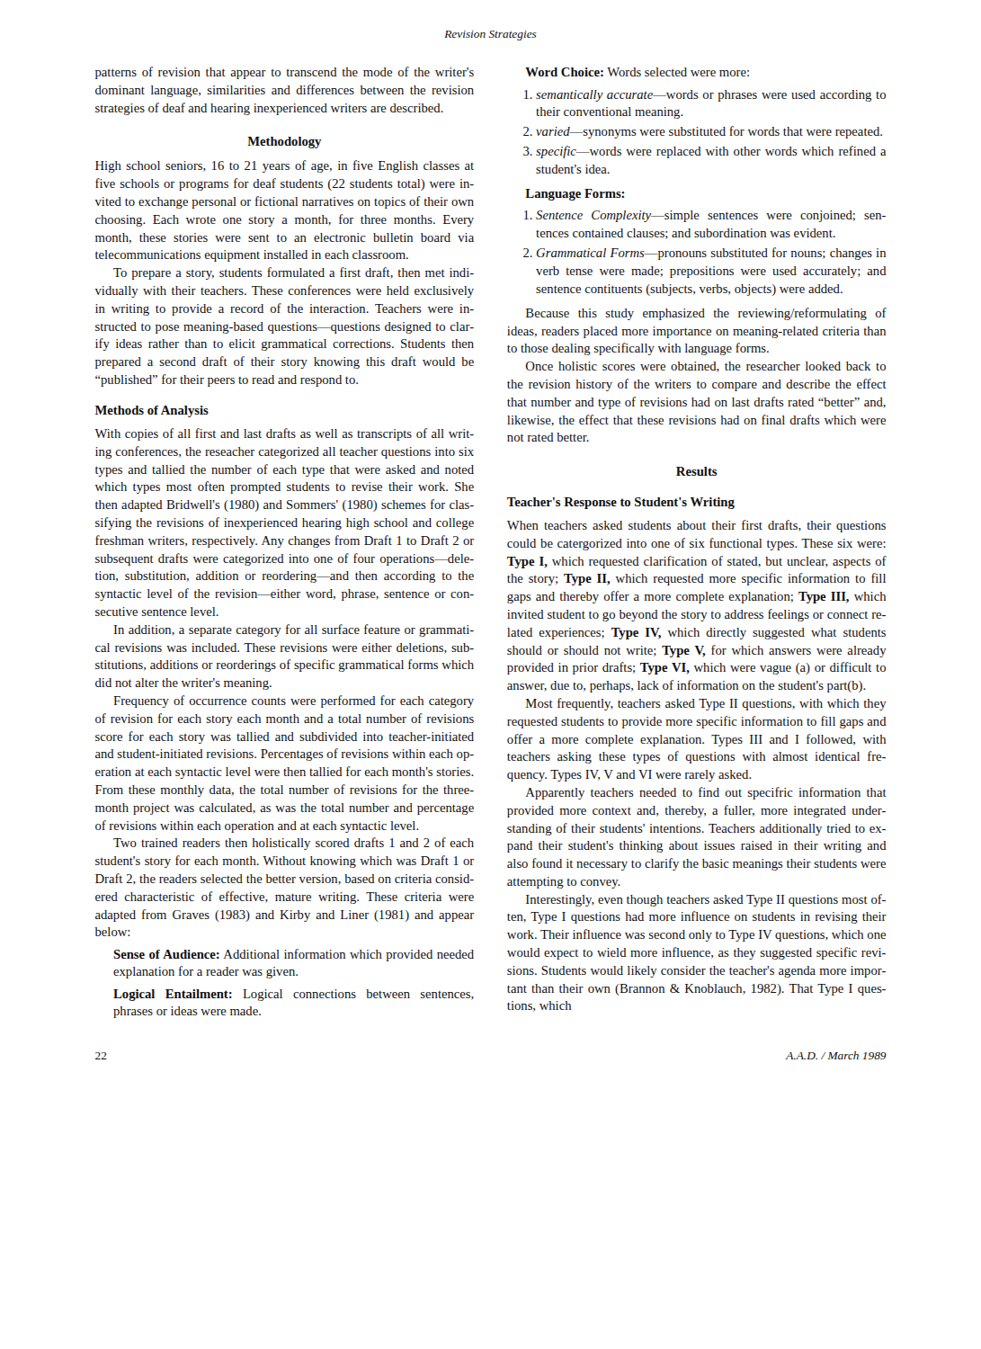Revision Strategies
patterns of revision that appear to transcend the mode of the writer's dominant language, similarities and differences between the revision strategies of deaf and hearing inexperienced writers are described.
Methodology
High school seniors, 16 to 21 years of age, in five English classes at five schools or programs for deaf students (22 students total) were invited to exchange personal or fictional narratives on topics of their own choosing. Each wrote one story a month, for three months. Every month, these stories were sent to an electronic bulletin board via telecommunications equipment installed in each classroom.
To prepare a story, students formulated a first draft, then met individually with their teachers. These conferences were held exclusively in writing to provide a record of the interaction. Teachers were instructed to pose meaning-based questions—questions designed to clarify ideas rather than to elicit grammatical corrections. Students then prepared a second draft of their story knowing this draft would be “published” for their peers to read and respond to.
Methods of Analysis
With copies of all first and last drafts as well as transcripts of all writing conferences, the reseacher categorized all teacher questions into six types and tallied the number of each type that were asked and noted which types most often prompted students to revise their work. She then adapted Bridwell's (1980) and Sommers' (1980) schemes for classifying the revisions of inexperienced hearing high school and college freshman writers, respectively. Any changes from Draft 1 to Draft 2 or subsequent drafts were categorized into one of four operations—deletion, substitution, addition or reordering—and then according to the syntactic level of the revision—either word, phrase, sentence or consecutive sentence level.
In addition, a separate category for all surface feature or grammatical revisions was included. These revisions were either deletions, substitutions, additions or reorderings of specific grammatical forms which did not alter the writer's meaning.
Frequency of occurrence counts were performed for each category of revision for each story each month and a total number of revisions score for each story was tallied and subdivided into teacher-initiated and student-initiated revisions. Percentages of revisions within each operation at each syntactic level were then tallied for each month's stories. From these monthly data, the total number of revisions for the three-month project was calculated, as was the total number and percentage of revisions within each operation and at each syntactic level.
Two trained readers then holistically scored drafts 1 and 2 of each student's story for each month. Without knowing which was Draft 1 or Draft 2, the readers selected the better version, based on criteria considered characteristic of effective, mature writing. These criteria were adapted from Graves (1983) and Kirby and Liner (1981) and appear below:
Sense of Audience: Additional information which provided needed explanation for a reader was given.
Logical Entailment: Logical connections between sentences, phrases or ideas were made.
Word Choice: Words selected were more:
semantically accurate—words or phrases were used according to their conventional meaning.
varied—synonyms were substituted for words that were repeated.
specific—words were replaced with other words which refined a student's idea.
Language Forms:
Sentence Complexity—simple sentences were conjoined; sentences contained clauses; and subordination was evident.
Grammatical Forms—pronouns substituted for nouns; changes in verb tense were made; prepositions were used accurately; and sentence contituents (subjects, verbs, objects) were added.
Because this study emphasized the reviewing/reformulating of ideas, readers placed more importance on meaning-related criteria than to those dealing specifically with language forms.
Once holistic scores were obtained, the researcher looked back to the revision history of the writers to compare and describe the effect that number and type of revisions had on last drafts rated “better” and, likewise, the effect that these revisions had on final drafts which were not rated better.
Results
Teacher's Response to Student's Writing
When teachers asked students about their first drafts, their questions could be catergorized into one of six functional types. These six were: Type I, which requested clarification of stated, but unclear, aspects of the story; Type II, which requested more specific information to fill gaps and thereby offer a more complete explanation; Type III, which invited student to go beyond the story to address feelings or connect related experiences; Type IV, which directly suggested what students should or should not write; Type V, for which answers were already provided in prior drafts; Type VI, which were vague (a) or difficult to answer, due to, perhaps, lack of information on the student's part(b).
Most frequently, teachers asked Type II questions, with which they requested students to provide more specific information to fill gaps and offer a more complete explanation. Types III and I followed, with teachers asking these types of questions with almost identical frequency. Types IV, V and VI were rarely asked.
Apparently teachers needed to find out specifric information that provided more context and, thereby, a fuller, more integrated understanding of their students' intentions. Teachers additionally tried to expand their student's thinking about issues raised in their writing and also found it necessary to clarify the basic meanings their students were attempting to convey.
Interestingly, even though teachers asked Type II questions most often, Type I questions had more influence on students in revising their work. Their influence was second only to Type IV questions, which one would expect to wield more influence, as they suggested specific revisions. Students would likely consider the teacher's agenda more important than their own (Brannon & Knoblauch, 1982). That Type I questions, which
22 A.A.D. / March 1989